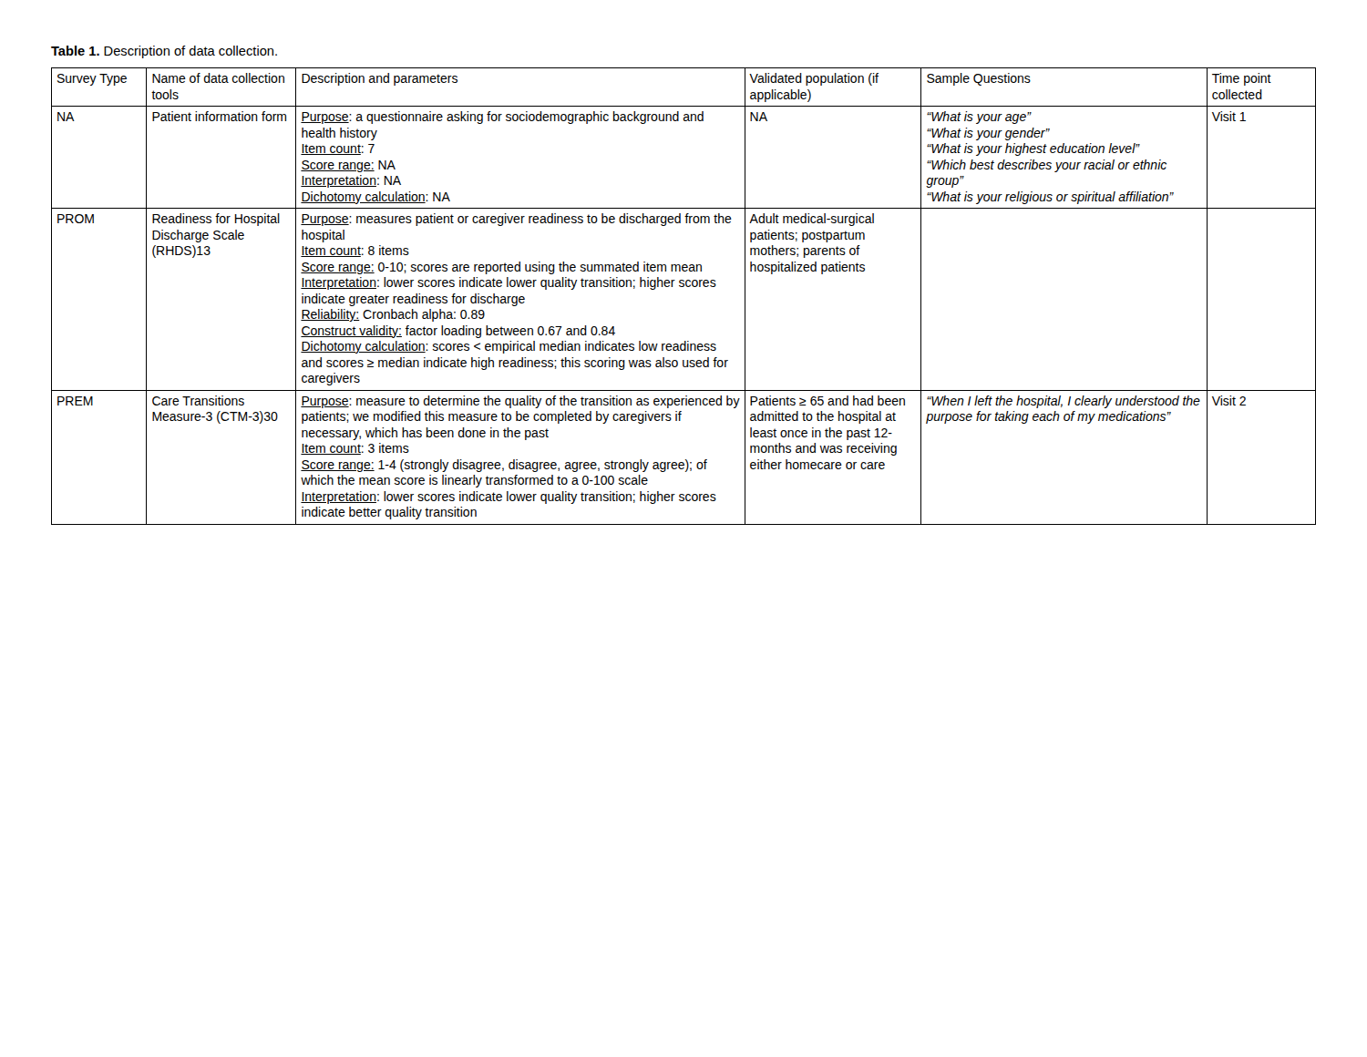Table 1. Description of data collection.
| Survey Type | Name of data collection tools | Description and parameters | Validated population (if applicable) | Sample Questions | Time point collected |
| --- | --- | --- | --- | --- | --- |
| NA | Patient information form | Purpose : a questionnaire asking for sociodemographic background and health history Item count : 7 Score range: NA Interpretation : NA Dichotomy calculation : NA | NA | “What is your age” “What is your gender” “What is your highest education level” “Which best describes your racial or ethnic group” “What is your religious or spiritual affiliation” | Visit 1 |
| PROM | Readiness for Hospital Discharge Scale (RHDS)13 | Purpose : measures patient or caregiver readiness to be discharged from the hospital Item count : 8 items Score range: 0-10; scores are reported using the summated item mean Interpretation : lower scores indicate lower quality transition; higher scores indicate greater readiness for discharge Reliability: Cronbach alpha: 0.89 Construct validity: factor loading between 0.67 and 0.84 Dichotomy calculation : scores < empirical median indicates low readiness and scores ≥ median indicate high readiness; this scoring was also used for caregivers | Adult medical-surgical patients; postpartum mothers; parents of hospitalized patients | | |
| PREM | Care Transitions Measure-3 (CTM-3)30 | Purpose : measure to determine the quality of the transition as experienced by patients; we modified this measure to be completed by caregivers if necessary, which has been done in the past Item count : 3 items Score range: 1-4 (strongly disagree, disagree, agree, strongly agree); of which the mean score is linearly transformed to a 0-100 scale Interpretation : lower scores indicate lower quality transition; higher scores indicate better quality transition | Patients ≥ 65 and had been admitted to the hospital at least once in the past 12-months and was receiving either homecare or care | “When I left the hospital, I clearly understood the purpose for taking each of my medications” | Visit 2 |